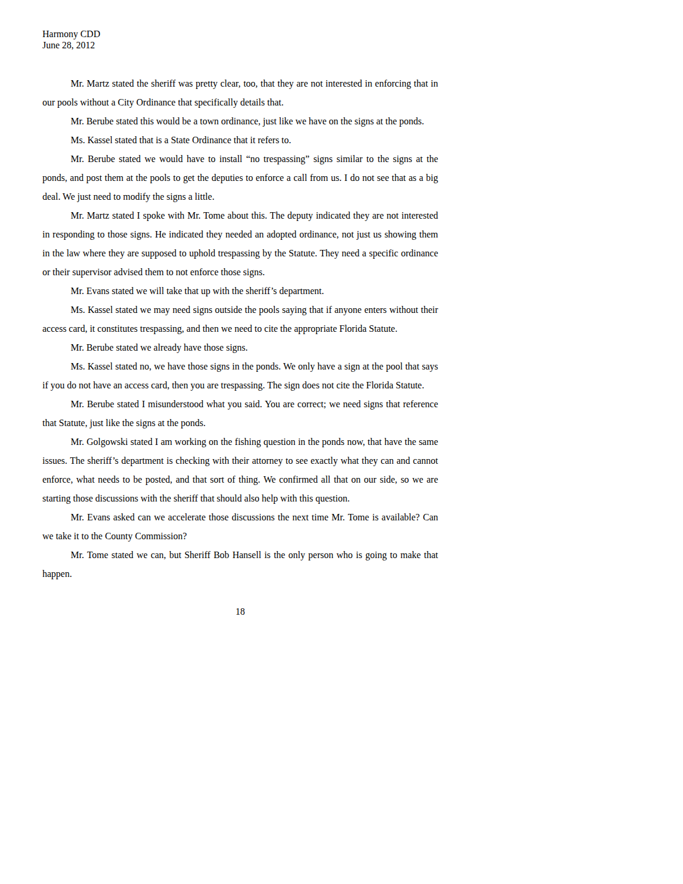Harmony CDD
June 28, 2012
Mr. Martz stated the sheriff was pretty clear, too, that they are not interested in enforcing that in our pools without a City Ordinance that specifically details that.
Mr. Berube stated this would be a town ordinance, just like we have on the signs at the ponds.
Ms. Kassel stated that is a State Ordinance that it refers to.
Mr. Berube stated we would have to install “no trespassing” signs similar to the signs at the ponds, and post them at the pools to get the deputies to enforce a call from us. I do not see that as a big deal. We just need to modify the signs a little.
Mr. Martz stated I spoke with Mr. Tome about this. The deputy indicated they are not interested in responding to those signs. He indicated they needed an adopted ordinance, not just us showing them in the law where they are supposed to uphold trespassing by the Statute. They need a specific ordinance or their supervisor advised them to not enforce those signs.
Mr. Evans stated we will take that up with the sheriff’s department.
Ms. Kassel stated we may need signs outside the pools saying that if anyone enters without their access card, it constitutes trespassing, and then we need to cite the appropriate Florida Statute.
Mr. Berube stated we already have those signs.
Ms. Kassel stated no, we have those signs in the ponds. We only have a sign at the pool that says if you do not have an access card, then you are trespassing. The sign does not cite the Florida Statute.
Mr. Berube stated I misunderstood what you said. You are correct; we need signs that reference that Statute, just like the signs at the ponds.
Mr. Golgowski stated I am working on the fishing question in the ponds now, that have the same issues. The sheriff’s department is checking with their attorney to see exactly what they can and cannot enforce, what needs to be posted, and that sort of thing. We confirmed all that on our side, so we are starting those discussions with the sheriff that should also help with this question.
Mr. Evans asked can we accelerate those discussions the next time Mr. Tome is available? Can we take it to the County Commission?
Mr. Tome stated we can, but Sheriff Bob Hansell is the only person who is going to make that happen.
18